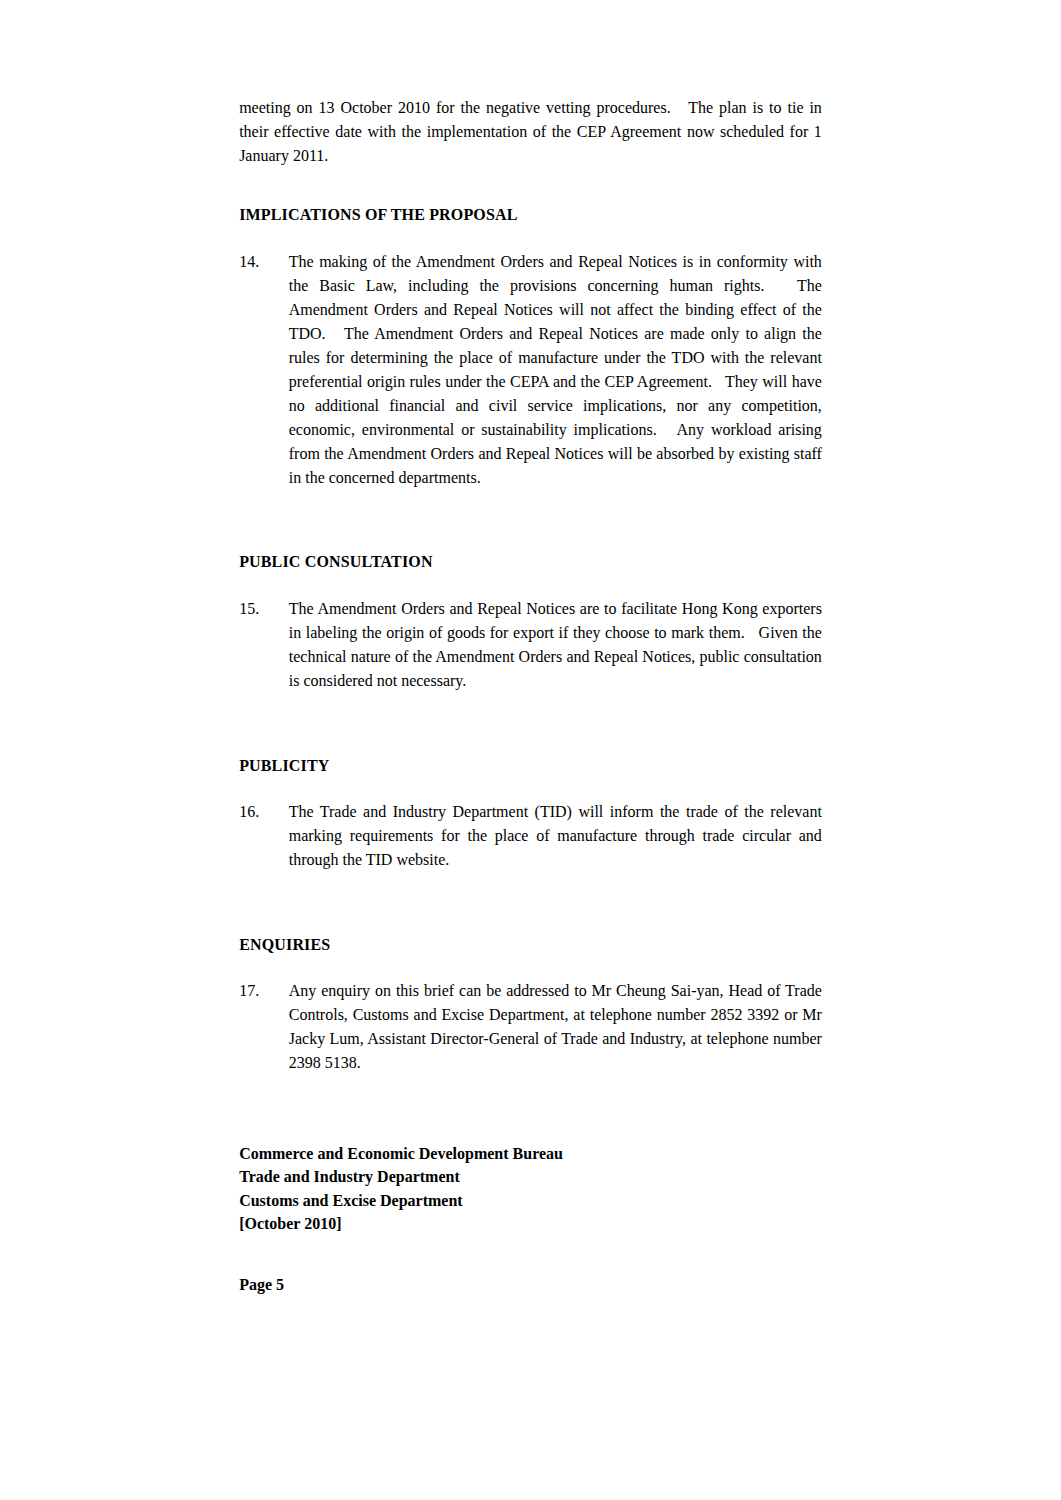meeting on 13 October 2010 for the negative vetting procedures. The plan is to tie in their effective date with the implementation of the CEP Agreement now scheduled for 1 January 2011.
Implications of the Proposal
14. The making of the Amendment Orders and Repeal Notices is in conformity with the Basic Law, including the provisions concerning human rights. The Amendment Orders and Repeal Notices will not affect the binding effect of the TDO. The Amendment Orders and Repeal Notices are made only to align the rules for determining the place of manufacture under the TDO with the relevant preferential origin rules under the CEPA and the CEP Agreement. They will have no additional financial and civil service implications, nor any competition, economic, environmental or sustainability implications. Any workload arising from the Amendment Orders and Repeal Notices will be absorbed by existing staff in the concerned departments.
Public Consultation
15. The Amendment Orders and Repeal Notices are to facilitate Hong Kong exporters in labeling the origin of goods for export if they choose to mark them. Given the technical nature of the Amendment Orders and Repeal Notices, public consultation is considered not necessary.
Publicity
16. The Trade and Industry Department (TID) will inform the trade of the relevant marking requirements for the place of manufacture through trade circular and through the TID website.
Enquiries
17. Any enquiry on this brief can be addressed to Mr Cheung Sai-yan, Head of Trade Controls, Customs and Excise Department, at telephone number 2852 3392 or Mr Jacky Lum, Assistant Director-General of Trade and Industry, at telephone number 2398 5138.
Commerce and Economic Development Bureau
Trade and Industry Department
Customs and Excise Department
[October 2010]
Page 5